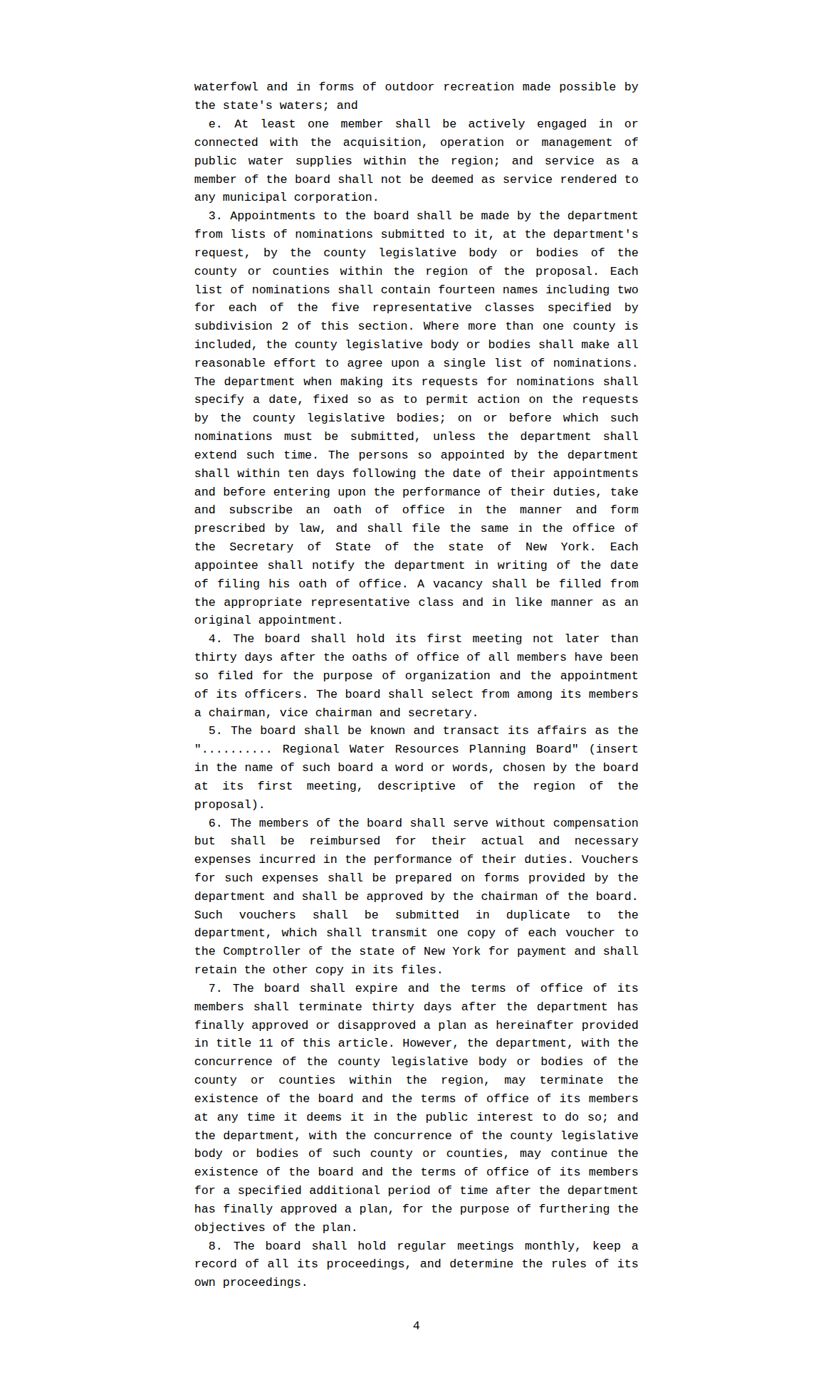waterfowl and in forms of outdoor recreation made possible by the state's waters; and
e. At least one member shall be actively engaged in or connected with the acquisition, operation or management of public water supplies within the region; and service as a member of the board shall not be deemed as service rendered to any municipal corporation.
3. Appointments to the board shall be made by the department from lists of nominations submitted to it, at the department's request, by the county legislative body or bodies of the county or counties within the region of the proposal. Each list of nominations shall contain fourteen names including two for each of the five representative classes specified by subdivision 2 of this section. Where more than one county is included, the county legislative body or bodies shall make all reasonable effort to agree upon a single list of nominations. The department when making its requests for nominations shall specify a date, fixed so as to permit action on the requests by the county legislative bodies; on or before which such nominations must be submitted, unless the department shall extend such time. The persons so appointed by the department shall within ten days following the date of their appointments and before entering upon the performance of their duties, take and subscribe an oath of office in the manner and form prescribed by law, and shall file the same in the office of the Secretary of State of the state of New York. Each appointee shall notify the department in writing of the date of filing his oath of office. A vacancy shall be filled from the appropriate representative class and in like manner as an original appointment.
4. The board shall hold its first meeting not later than thirty days after the oaths of office of all members have been so filed for the purpose of organization and the appointment of its officers. The board shall select from among its members a chairman, vice chairman and secretary.
5. The board shall be known and transact its affairs as the ".......... Regional Water Resources Planning Board" (insert in the name of such board a word or words, chosen by the board at its first meeting, descriptive of the region of the proposal).
6. The members of the board shall serve without compensation but shall be reimbursed for their actual and necessary expenses incurred in the performance of their duties. Vouchers for such expenses shall be prepared on forms provided by the department and shall be approved by the chairman of the board. Such vouchers shall be submitted in duplicate to the department, which shall transmit one copy of each voucher to the Comptroller of the state of New York for payment and shall retain the other copy in its files.
7. The board shall expire and the terms of office of its members shall terminate thirty days after the department has finally approved or disapproved a plan as hereinafter provided in title 11 of this article. However, the department, with the concurrence of the county legislative body or bodies of the county or counties within the region, may terminate the existence of the board and the terms of office of its members at any time it deems it in the public interest to do so; and the department, with the concurrence of the county legislative body or bodies of such county or counties, may continue the existence of the board and the terms of office of its members for a specified additional period of time after the department has finally approved a plan, for the purpose of furthering the objectives of the plan.
8. The board shall hold regular meetings monthly, keep a record of all its proceedings, and determine the rules of its own proceedings.
4